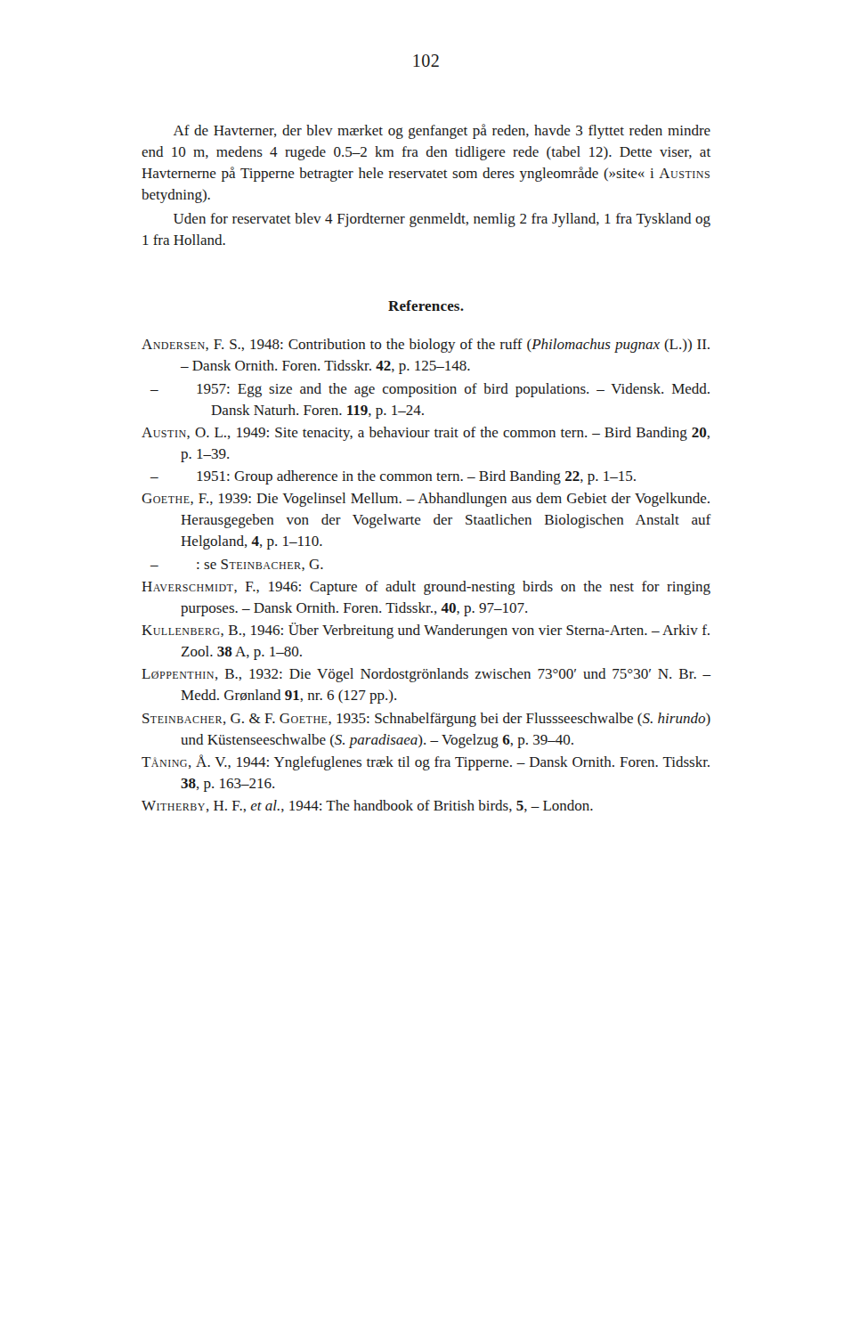102
Af de Havterner, der blev mærket og genfanget på reden, havde 3 flyttet reden mindre end 10 m, medens 4 rugede 0.5–2 km fra den tidligere rede (tabel 12). Dette viser, at Havternerne på Tipperne betragter hele reservatet som deres yngleområde (»site« i Austins betydning).
Uden for reservatet blev 4 Fjordterner genmeldt, nemlig 2 fra Jylland, 1 fra Tyskland og 1 fra Holland.
References.
Andersen, F. S., 1948: Contribution to the biology of the ruff (Philomachus pugnax (L.)) II. – Dansk Ornith. Foren. Tidsskr. 42, p. 125–148.
–1957: Egg size and the age composition of bird populations. – Vidensk. Medd. Dansk Naturh. Foren. 119, p. 1–24.
Austin, O. L., 1949: Site tenacity, a behaviour trait of the common tern. – Bird Banding 20, p. 1–39.
–1951: Group adherence in the common tern. – Bird Banding 22, p. 1–15.
Goethe, F., 1939: Die Vogelinsel Mellum. – Abhandlungen aus dem Gebiet der Vogelkunde. Herausgegeben von der Vogelwarte der Staatlichen Biologischen Anstalt auf Helgoland, 4, p. 1–110.
–: se Steinbacher, G.
Haverschmidt, F., 1946: Capture of adult ground-nesting birds on the nest for ringing purposes. – Dansk Ornith. Foren. Tidsskr., 40, p. 97–107.
Kullenberg, B., 1946: Über Verbreitung und Wanderungen von vier Sterna-Arten. – Arkiv f. Zool. 38 A, p. 1–80.
Løppenthin, B., 1932: Die Vögel Nordostgrönlands zwischen 73°00′ und 75°30′ N. Br. – Medd. Grønland 91, nr. 6 (127 pp.).
Steinbacher, G. & F. Goethe, 1935: Schnabelfärgung bei der Flussseeschwalbe (S. hirundo) und Küstenseeschwalbe (S. paradisaea). – Vogelzug 6, p. 39–40.
Tåning, Å. V., 1944: Ynglefuglenes træk til og fra Tipperne. – Dansk Ornith. Foren. Tidsskr. 38, p. 163–216.
Witherby, H. F., et al., 1944: The handbook of British birds, 5, – London.